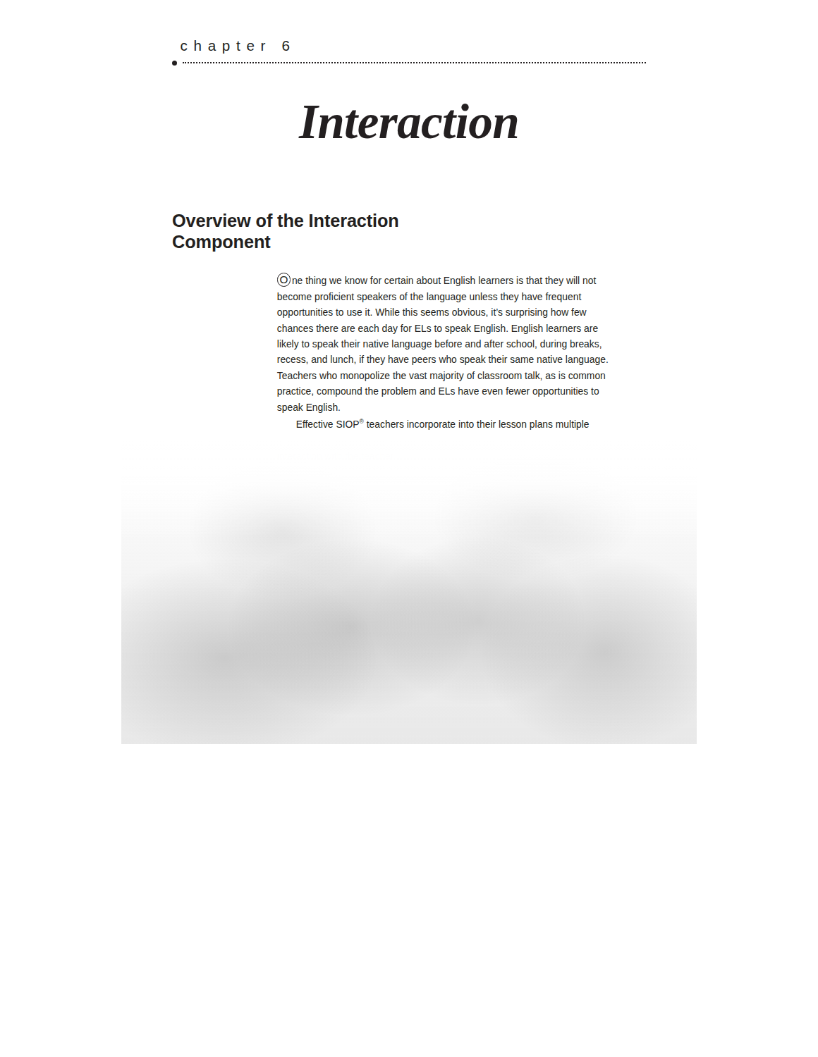chapter 6
Interaction
Overview of the Interaction
Component
O ne thing we know for certain about English learners is that they will not become proficient speakers of the language unless they have frequent opportunities to use it. While this seems obvious, it’s surprising how few chances there are each day for ELs to speak English. English learners are likely to speak their native language before and after school, during breaks, recess, and lunch, if they have peers who speak their same native language. Teachers who monopolize the vast majority of classroom talk, as is common practice, compound the problem and ELs have even fewer opportunities to speak English.
Effective SIOP® teachers incorporate into their lesson plans multiple opportunities for their students to use English, in writing, in reading, and in interaction with the teacher